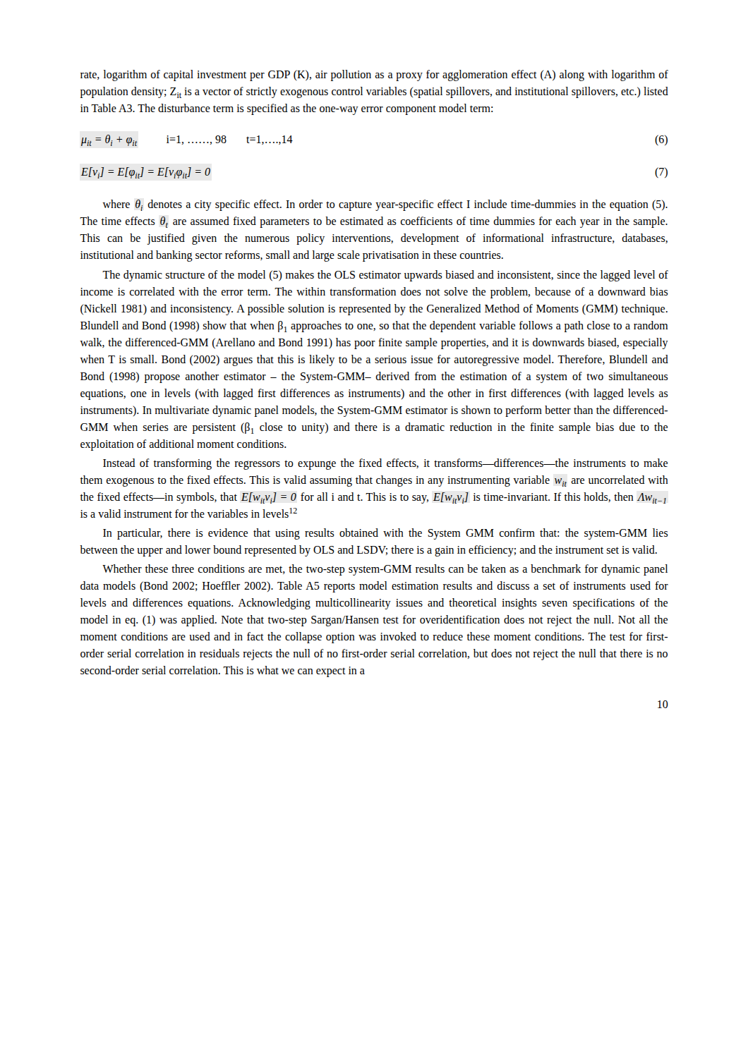rate, logarithm of capital investment per GDP (K), air pollution as a proxy for agglomeration effect (A) along with logarithm of population density; Zit is a vector of strictly exogenous control variables (spatial spillovers, and institutional spillovers, etc.) listed in Table A3. The disturbance term is specified as the one-way error component model term:
μit = θi + φit i=1, ……, 98 t=1,….,14 (6)
E[vi] = E[φit] = E[viφit] = 0 (7)
where θi denotes a city specific effect. In order to capture year-specific effect I include time-dummies in the equation (5). The time effects θt are assumed fixed parameters to be estimated as coefficients of time dummies for each year in the sample. This can be justified given the numerous policy interventions, development of informational infrastructure, databases, institutional and banking sector reforms, small and large scale privatisation in these countries.
The dynamic structure of the model (5) makes the OLS estimator upwards biased and inconsistent, since the lagged level of income is correlated with the error term. The within transformation does not solve the problem, because of a downward bias (Nickell 1981) and inconsistency. A possible solution is represented by the Generalized Method of Moments (GMM) technique. Blundell and Bond (1998) show that when β1 approaches to one, so that the dependent variable follows a path close to a random walk, the differenced-GMM (Arellano and Bond 1991) has poor finite sample properties, and it is downwards biased, especially when T is small. Bond (2002) argues that this is likely to be a serious issue for autoregressive model. Therefore, Blundell and Bond (1998) propose another estimator – the System-GMM– derived from the estimation of a system of two simultaneous equations, one in levels (with lagged first differences as instruments) and the other in first differences (with lagged levels as instruments). In multivariate dynamic panel models, the System-GMM estimator is shown to perform better than the differenced-GMM when series are persistent (β1 close to unity) and there is a dramatic reduction in the finite sample bias due to the exploitation of additional moment conditions.
Instead of transforming the regressors to expunge the fixed effects, it transforms—differences—the instruments to make them exogenous to the fixed effects. This is valid assuming that changes in any instrumenting variable wit are uncorrelated with the fixed effects—in symbols, that E[witvi] = 0 for all i and t. This is to say, E[witvi] is time-invariant. If this holds, then Λwit−1 is a valid instrument for the variables in levels12
In particular, there is evidence that using results obtained with the System GMM confirm that: the system-GMM lies between the upper and lower bound represented by OLS and LSDV; there is a gain in efficiency; and the instrument set is valid.
Whether these three conditions are met, the two-step system-GMM results can be taken as a benchmark for dynamic panel data models (Bond 2002; Hoeffler 2002). Table A5 reports model estimation results and discuss a set of instruments used for levels and differences equations. Acknowledging multicollinearity issues and theoretical insights seven specifications of the model in eq. (1) was applied. Note that two-step Sargan/Hansen test for overidentification does not reject the null. Not all the moment conditions are used and in fact the collapse option was invoked to reduce these moment conditions. The test for first-order serial correlation in residuals rejects the null of no first-order serial correlation, but does not reject the null that there is no second-order serial correlation. This is what we can expect in a
10